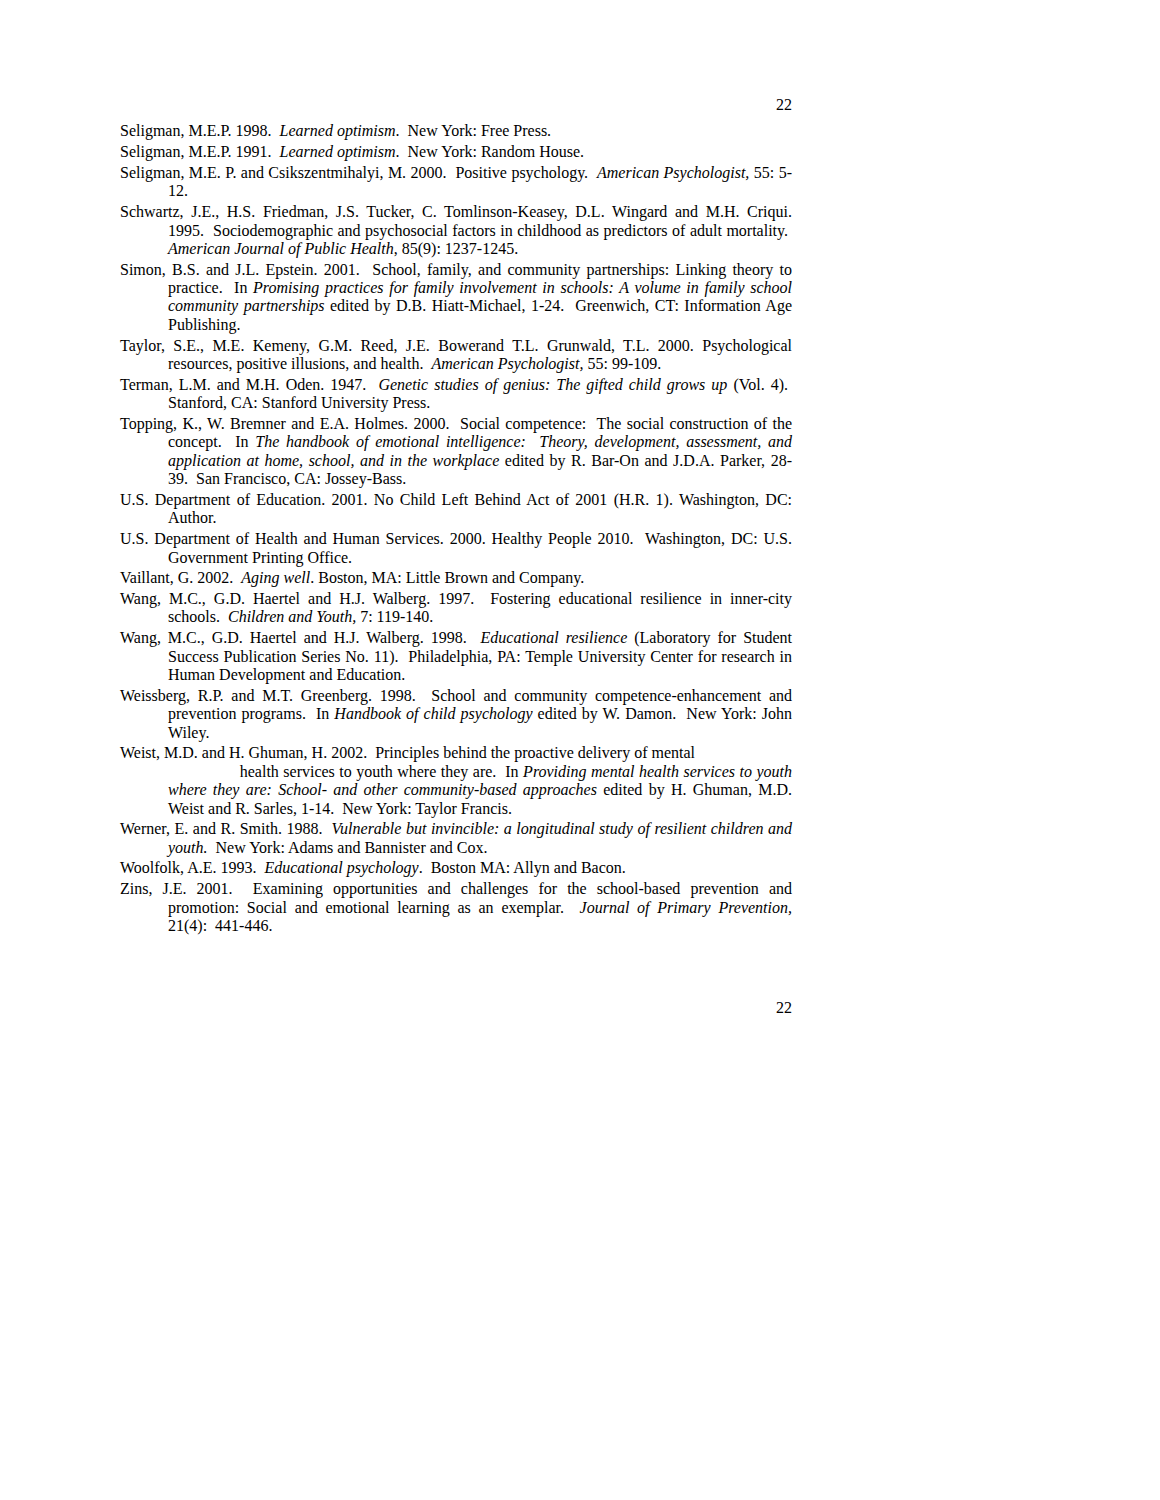22
Seligman, M.E.P. 1998. Learned optimism. New York: Free Press.
Seligman, M.E.P. 1991. Learned optimism. New York: Random House.
Seligman, M.E. P. and Csikszentmihalyi, M. 2000. Positive psychology. American Psychologist, 55: 5-12.
Schwartz, J.E., H.S. Friedman, J.S. Tucker, C. Tomlinson-Keasey, D.L. Wingard and M.H. Criqui. 1995. Sociodemographic and psychosocial factors in childhood as predictors of adult mortality. American Journal of Public Health, 85(9): 1237-1245.
Simon, B.S. and J.L. Epstein. 2001. School, family, and community partnerships: Linking theory to practice. In Promising practices for family involvement in schools: A volume in family school community partnerships edited by D.B. Hiatt-Michael, 1-24. Greenwich, CT: Information Age Publishing.
Taylor, S.E., M.E. Kemeny, G.M. Reed, J.E. Bowerand T.L. Grunwald, T.L. 2000. Psychological resources, positive illusions, and health. American Psychologist, 55: 99-109.
Terman, L.M. and M.H. Oden. 1947. Genetic studies of genius: The gifted child grows up (Vol. 4). Stanford, CA: Stanford University Press.
Topping, K., W. Bremner and E.A. Holmes. 2000. Social competence: The social construction of the concept. In The handbook of emotional intelligence: Theory, development, assessment, and application at home, school, and in the workplace edited by R. Bar-On and J.D.A. Parker, 28-39. San Francisco, CA: Jossey-Bass.
U.S. Department of Education. 2001. No Child Left Behind Act of 2001 (H.R. 1). Washington, DC: Author.
U.S. Department of Health and Human Services. 2000. Healthy People 2010. Washington, DC: U.S. Government Printing Office.
Vaillant, G. 2002. Aging well. Boston, MA: Little Brown and Company.
Wang, M.C., G.D. Haertel and H.J. Walberg. 1997. Fostering educational resilience in inner-city schools. Children and Youth, 7: 119-140.
Wang, M.C., G.D. Haertel and H.J. Walberg. 1998. Educational resilience (Laboratory for Student Success Publication Series No. 11). Philadelphia, PA: Temple University Center for research in Human Development and Education.
Weissberg, R.P. and M.T. Greenberg. 1998. School and community competence-enhancement and prevention programs. In Handbook of child psychology edited by W. Damon. New York: John Wiley.
Weist, M.D. and H. Ghuman, H. 2002. Principles behind the proactive delivery of mental
health services to youth where they are. In Providing mental health services to youth where they are: School- and other community-based approaches edited by H. Ghuman, M.D. Weist and R. Sarles, 1-14. New York: Taylor Francis.
Werner, E. and R. Smith. 1988. Vulnerable but invincible: a longitudinal study of resilient children and youth. New York: Adams and Bannister and Cox.
Woolfolk, A.E. 1993. Educational psychology. Boston MA: Allyn and Bacon.
Zins, J.E. 2001. Examining opportunities and challenges for the school-based prevention and promotion: Social and emotional learning as an exemplar. Journal of Primary Prevention, 21(4): 441-446.
22